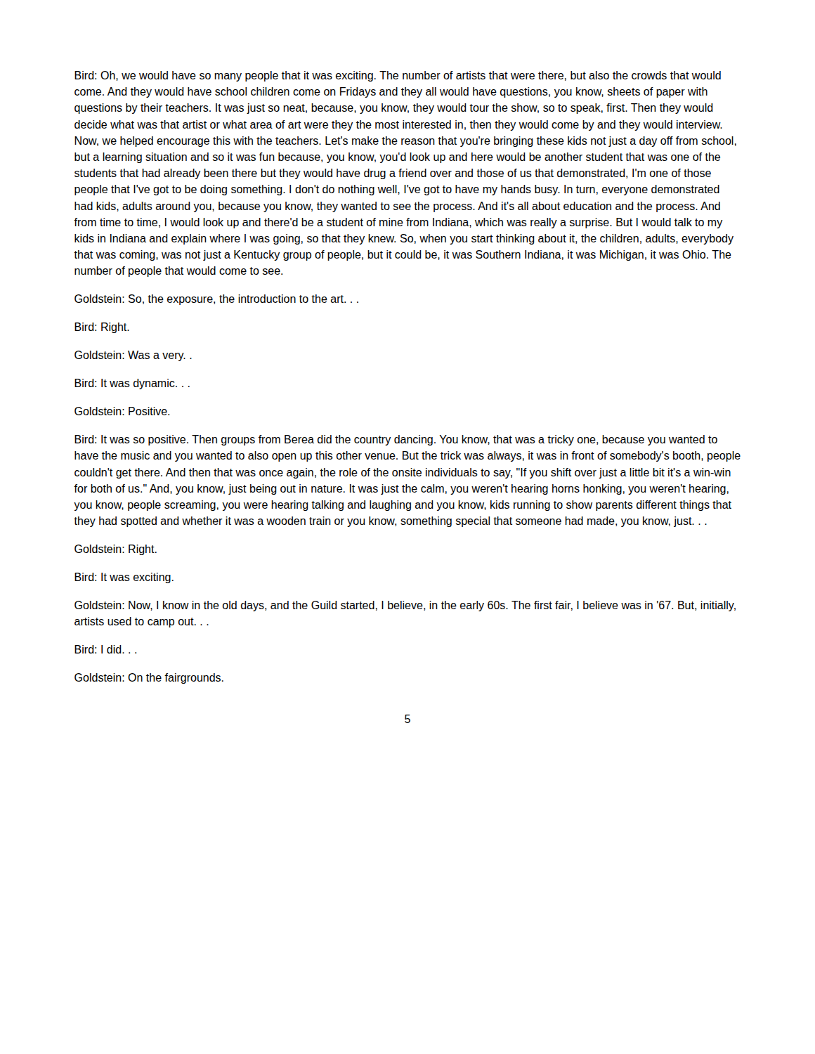Bird: Oh, we would have so many people that it was exciting. The number of artists that were there, but also the crowds that would come. And they would have school children come on Fridays and they all would have questions, you know, sheets of paper with questions by their teachers. It was just so neat, because, you know, they would tour the show, so to speak, first. Then they would decide what was that artist or what area of art were they the most interested in, then they would come by and they would interview. Now, we helped encourage this with the teachers. Let's make the reason that you're bringing these kids not just a day off from school, but a learning situation and so it was fun because, you know, you'd look up and here would be another student that was one of the students that had already been there but they would have drug a friend over and those of us that demonstrated, I'm one of those people that I've got to be doing something. I don't do nothing well, I've got to have my hands busy. In turn, everyone demonstrated had kids, adults around you, because you know, they wanted to see the process. And it's all about education and the process. And from time to time, I would look up and there'd be a student of mine from Indiana, which was really a surprise. But I would talk to my kids in Indiana and explain where I was going, so that they knew. So, when you start thinking about it, the children, adults, everybody that was coming, was not just a Kentucky group of people, but it could be, it was Southern Indiana, it was Michigan, it was Ohio. The number of people that would come to see.
Goldstein: So, the exposure, the introduction to the art. . .
Bird: Right.
Goldstein: Was a very. .
Bird: It was dynamic. . .
Goldstein: Positive.
Bird: It was so positive. Then groups from Berea did the country dancing. You know, that was a tricky one, because you wanted to have the music and you wanted to also open up this other venue. But the trick was always, it was in front of somebody's booth, people couldn't get there. And then that was once again, the role of the onsite individuals to say, "If you shift over just a little bit it's a win-win for both of us." And, you know, just being out in nature. It was just the calm, you weren't hearing horns honking, you weren't hearing, you know, people screaming, you were hearing talking and laughing and you know, kids running to show parents different things that they had spotted and whether it was a wooden train or you know, something special that someone had made, you know, just. . .
Goldstein: Right.
Bird: It was exciting.
Goldstein: Now, I know in the old days, and the Guild started, I believe, in the early 60s. The first fair, I believe was in '67. But, initially, artists used to camp out. . .
Bird: I did. . .
Goldstein: On the fairgrounds.
5